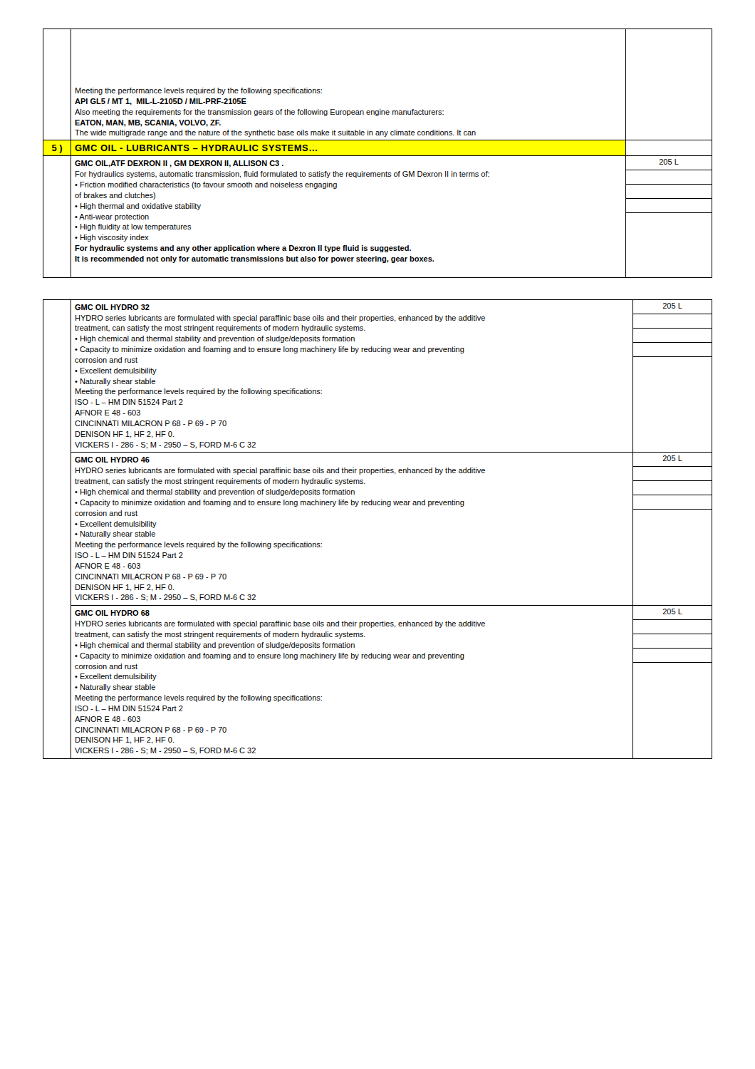| Meeting the performance levels required by the following specifications: API GL5 / MT 1, MIL-L-2105D / MIL-PRF-2105E Also meeting the requirements for the transmission gears of the following European engine manufacturers: EATON, MAN, MB, SCANIA, VOLVO, ZF. The wide multigrade range and the nature of the synthetic base oils make it suitable in any climate conditions. It can | |
| 5 ) | GMC OIL - LUBRICANTS – HYDRAULIC SYSTEMS… | |
| | GMC OIL,ATF DEXRON II , GM DEXRON II, ALLISON C3 . For hydraulics systems, automatic transmission, fluid formulated to satisfy the requirements of GM Dexron II in terms of: • Friction modified characteristics (to favour smooth and noiseless engaging of brakes and clutches) • High thermal and oxidative stability • Anti-wear protection • High fluidity at low temperatures • High viscosity index For hydraulic systems and any other application where a Dexron II type fluid is suggested. It is recommended not only for automatic transmissions but also for power steering, gear boxes. | 205 L |
| | GMC OIL HYDRO 32 HYDRO series lubricants are formulated with special paraffinic base oils and their properties, enhanced by the additive treatment, can satisfy the most stringent requirements of modern hydraulic systems. • High chemical and thermal stability and prevention of sludge/deposits formation • Capacity to minimize oxidation and foaming and to ensure long machinery life by reducing wear and preventing corrosion and rust • Excellent demulsibility • Naturally shear stable Meeting the performance levels required by the following specifications: ISO - L – HM DIN 51524 Part 2 AFNOR E 48 - 603 CINCINNATI MILACRON P 68 - P 69 - P 70 DENISON HF 1, HF 2, HF 0. VICKERS I - 286 - S; M - 2950 – S, FORD M-6 C 32 | 205 L |
| GMC OIL HYDRO 46 HYDRO series lubricants are formulated with special paraffinic base oils and their properties, enhanced by the additive treatment, can satisfy the most stringent requirements of modern hydraulic systems. • High chemical and thermal stability and prevention of sludge/deposits formation • Capacity to minimize oxidation and foaming and to ensure long machinery life by reducing wear and preventing corrosion and rust • Excellent demulsibility • Naturally shear stable Meeting the performance levels required by the following specifications: ISO - L – HM DIN 51524 Part 2 AFNOR E 48 - 603 CINCINNATI MILACRON P 68 - P 69 - P 70 DENISON HF 1, HF 2, HF 0. VICKERS I - 286 - S; M - 2950 – S, FORD M-6 C 32 | 205 L |
| GMC OIL HYDRO 68 HYDRO series lubricants are formulated with special paraffinic base oils and their properties, enhanced by the additive treatment, can satisfy the most stringent requirements of modern hydraulic systems. • High chemical and thermal stability and prevention of sludge/deposits formation • Capacity to minimize oxidation and foaming and to ensure long machinery life by reducing wear and preventing corrosion and rust • Excellent demulsibility • Naturally shear stable Meeting the performance levels required by the following specifications: ISO - L – HM DIN 51524 Part 2 AFNOR E 48 - 603 CINCINNATI MILACRON P 68 - P 69 - P 70 DENISON HF 1, HF 2, HF 0. VICKERS I - 286 - S; M - 2950 – S, FORD M-6 C 32 | 205 L |